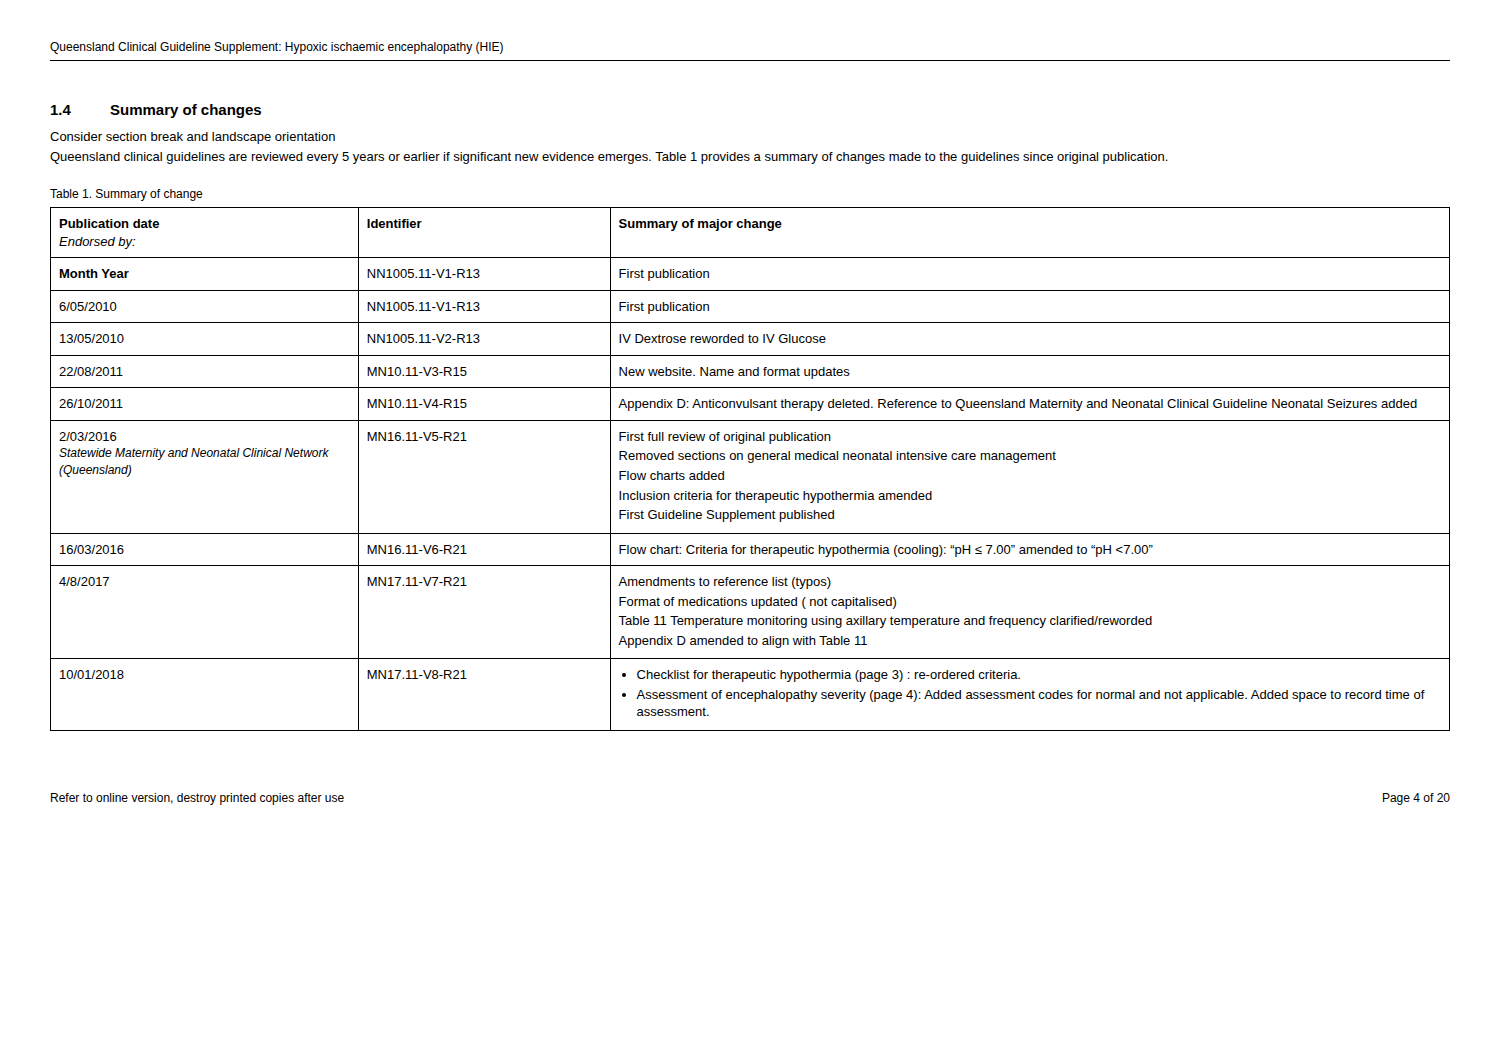Queensland Clinical Guideline Supplement: Hypoxic ischaemic encephalopathy (HIE)
1.4 Summary of changes
Consider section break and landscape orientation
Queensland clinical guidelines are reviewed every 5 years or earlier if significant new evidence emerges. Table 1 provides a summary of changes made to the guidelines since original publication.
Table 1. Summary of change
| Publication date Endorsed by: | Identifier | Summary of major change |
| --- | --- | --- |
| Month Year | NN1005.11-V1-R13 | First publication |
| 6/05/2010 | NN1005.11-V1-R13 | First publication |
| 13/05/2010 | NN1005.11-V2-R13 | IV Dextrose reworded to IV Glucose |
| 22/08/2011 | MN10.11-V3-R15 | New website. Name and format updates |
| 26/10/2011 | MN10.11-V4-R15 | Appendix D: Anticonvulsant therapy deleted. Reference to Queensland Maternity and Neonatal Clinical Guideline Neonatal Seizures added |
| 2/03/2016 Statewide Maternity and Neonatal Clinical Network (Queensland) | MN16.11-V5-R21 | First full review of original publication Removed sections on general medical neonatal intensive care management Flow charts added Inclusion criteria for therapeutic hypothermia amended First Guideline Supplement published |
| 16/03/2016 | MN16.11-V6-R21 | Flow chart: Criteria for therapeutic hypothermia (cooling): “pH ≤ 7.00” amended to “pH <7.00” |
| 4/8/2017 | MN17.11-V7-R21 | Amendments to reference list (typos) Format of medications updated ( not capitalised) Table 11 Temperature monitoring using axillary temperature and frequency clarified/reworded Appendix D amended to align with Table 11 |
| 10/01/2018 | MN17.11-V8-R21 | Checklist for therapeutic hypothermia (page 3) : re-ordered criteria. Assessment of encephalopathy severity (page 4): Added assessment codes for normal and not applicable. Added space to record time of assessment. |
Refer to online version, destroy printed copies after use Page 4 of 20